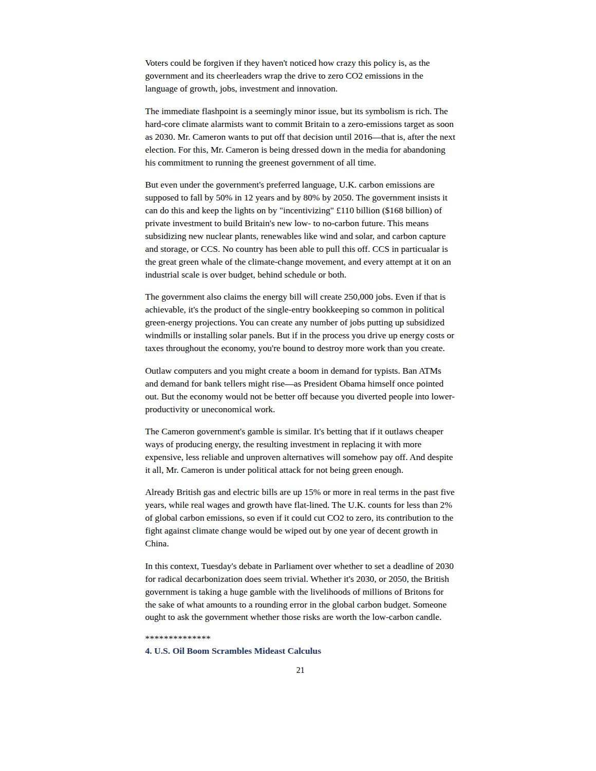Voters could be forgiven if they haven't noticed how crazy this policy is, as the government and its cheerleaders wrap the drive to zero CO2 emissions in the language of growth, jobs, investment and innovation.
The immediate flashpoint is a seemingly minor issue, but its symbolism is rich. The hard-core climate alarmists want to commit Britain to a zero-emissions target as soon as 2030. Mr. Cameron wants to put off that decision until 2016—that is, after the next election. For this, Mr. Cameron is being dressed down in the media for abandoning his commitment to running the greenest government of all time.
But even under the government's preferred language, U.K. carbon emissions are supposed to fall by 50% in 12 years and by 80% by 2050. The government insists it can do this and keep the lights on by "incentivizing" £110 billion ($168 billion) of private investment to build Britain's new low- to no-carbon future. This means subsidizing new nuclear plants, renewables like wind and solar, and carbon capture and storage, or CCS. No country has been able to pull this off. CCS in particualar is the great green whale of the climate-change movement, and every attempt at it on an industrial scale is over budget, behind schedule or both.
The government also claims the energy bill will create 250,000 jobs. Even if that is achievable, it's the product of the single-entry bookkeeping so common in political green-energy projections. You can create any number of jobs putting up subsidized windmills or installing solar panels. But if in the process you drive up energy costs or taxes throughout the economy, you're bound to destroy more work than you create.
Outlaw computers and you might create a boom in demand for typists. Ban ATMs and demand for bank tellers might rise—as President Obama himself once pointed out. But the economy would not be better off because you diverted people into lower-productivity or uneconomical work.
The Cameron government's gamble is similar. It's betting that if it outlaws cheaper ways of producing energy, the resulting investment in replacing it with more expensive, less reliable and unproven alternatives will somehow pay off. And despite it all, Mr. Cameron is under political attack for not being green enough.
Already British gas and electric bills are up 15% or more in real terms in the past five years, while real wages and growth have flat-lined. The U.K. counts for less than 2% of global carbon emissions, so even if it could cut CO2 to zero, its contribution to the fight against climate change would be wiped out by one year of decent growth in China.
In this context, Tuesday's debate in Parliament over whether to set a deadline of 2030 for radical decarbonization does seem trivial. Whether it's 2030, or 2050, the British government is taking a huge gamble with the livelihoods of millions of Britons for the sake of what amounts to a rounding error in the global carbon budget. Someone ought to ask the government whether those risks are worth the low-carbon candle.
**************
4. U.S. Oil Boom Scrambles Mideast Calculus
21